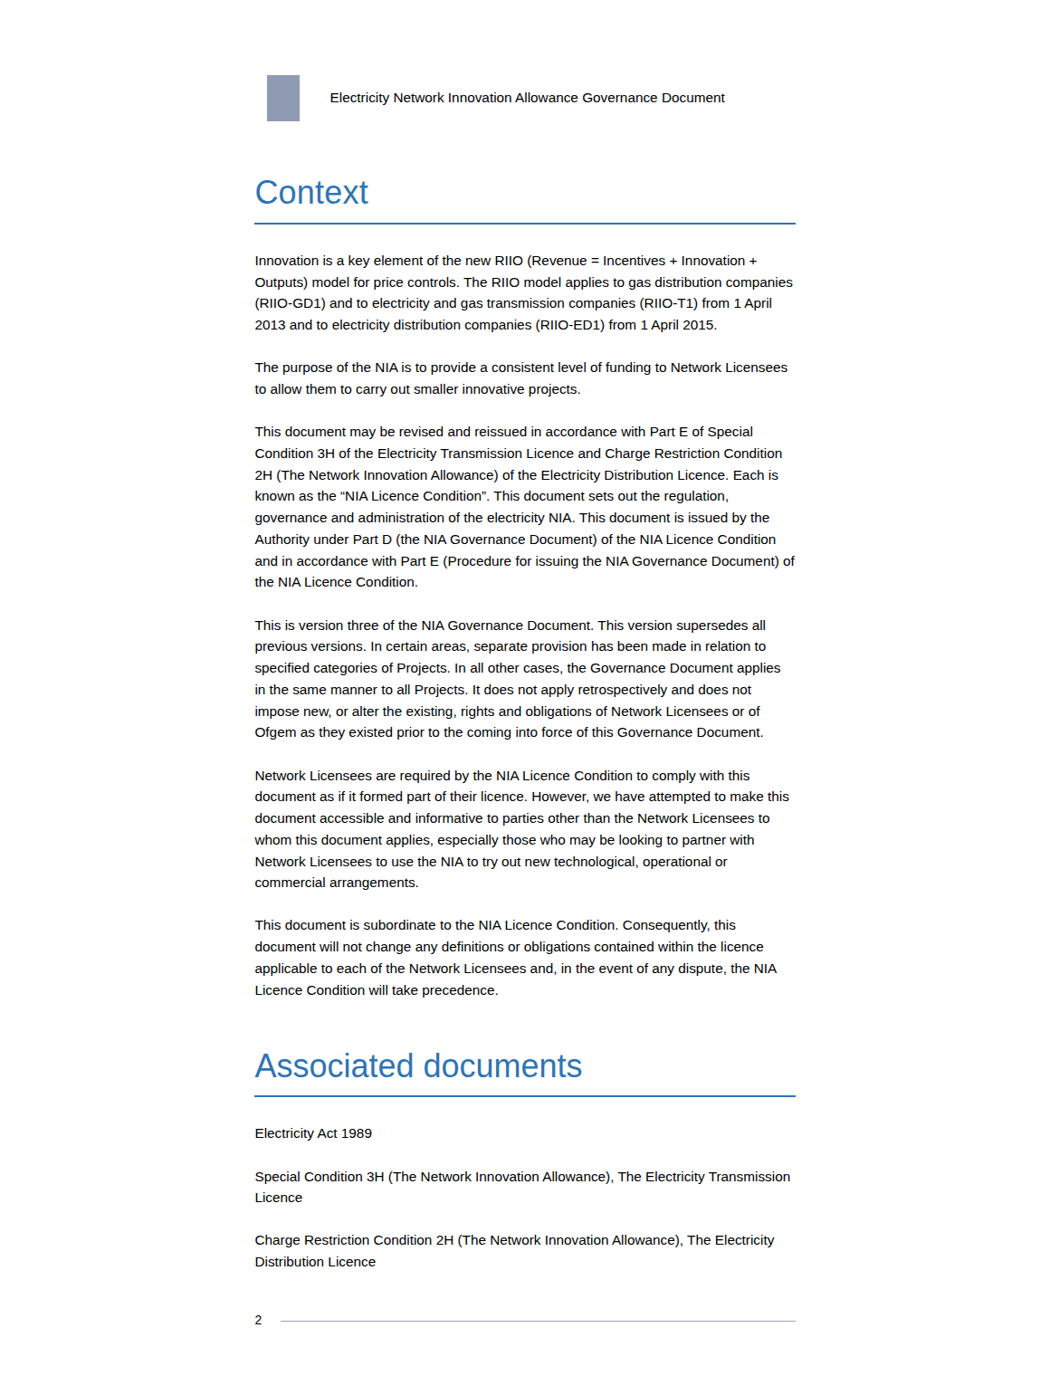Electricity Network Innovation Allowance Governance Document
Context
Innovation is a key element of the new RIIO (Revenue = Incentives + Innovation + Outputs) model for price controls. The RIIO model applies to gas distribution companies (RIIO-GD1) and to electricity and gas transmission companies (RIIO-T1) from 1 April 2013 and to electricity distribution companies (RIIO-ED1) from 1 April 2015.
The purpose of the NIA is to provide a consistent level of funding to Network Licensees to allow them to carry out smaller innovative projects.
This document may be revised and reissued in accordance with Part E of Special Condition 3H of the Electricity Transmission Licence and Charge Restriction Condition 2H (The Network Innovation Allowance) of the Electricity Distribution Licence. Each is known as the “NIA Licence Condition”. This document sets out the regulation, governance and administration of the electricity NIA. This document is issued by the Authority under Part D (the NIA Governance Document) of the NIA Licence Condition and in accordance with Part E (Procedure for issuing the NIA Governance Document) of the NIA Licence Condition.
This is version three of the NIA Governance Document. This version supersedes all previous versions. In certain areas, separate provision has been made in relation to specified categories of Projects. In all other cases, the Governance Document applies in the same manner to all Projects. It does not apply retrospectively and does not impose new, or alter the existing, rights and obligations of Network Licensees or of Ofgem as they existed prior to the coming into force of this Governance Document.
Network Licensees are required by the NIA Licence Condition to comply with this document as if it formed part of their licence. However, we have attempted to make this document accessible and informative to parties other than the Network Licensees to whom this document applies, especially those who may be looking to partner with Network Licensees to use the NIA to try out new technological, operational or commercial arrangements.
This document is subordinate to the NIA Licence Condition. Consequently, this document will not change any definitions or obligations contained within the licence applicable to each of the Network Licensees and, in the event of any dispute, the NIA Licence Condition will take precedence.
Associated documents
Electricity Act 1989
Special Condition 3H (The Network Innovation Allowance), The Electricity Transmission Licence
Charge Restriction Condition 2H (The Network Innovation Allowance), The Electricity Distribution Licence
2